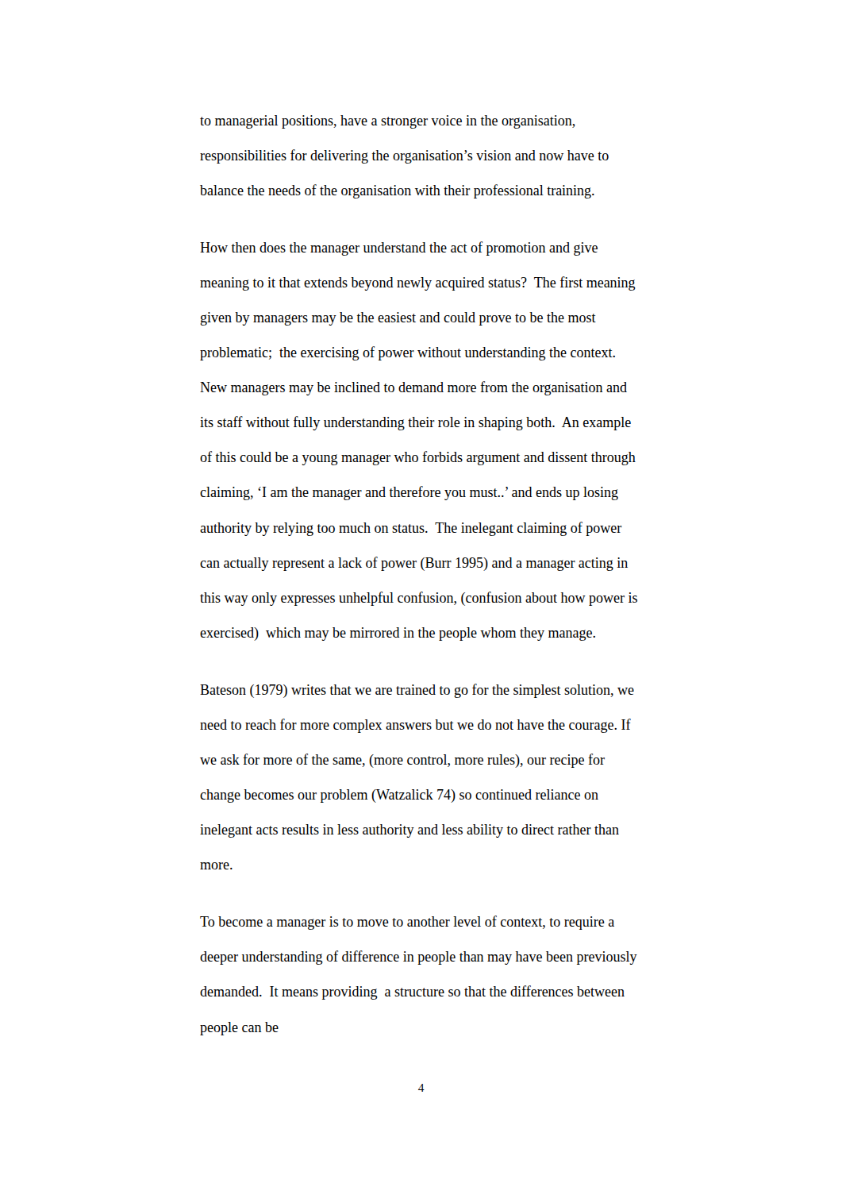to managerial positions, have a stronger voice in the organisation, responsibilities for delivering the organisation’s vision and now have to balance the needs of the organisation with their professional training.
How then does the manager understand the act of promotion and give meaning to it that extends beyond newly acquired status? The first meaning given by managers may be the easiest and could prove to be the most problematic; the exercising of power without understanding the context. New managers may be inclined to demand more from the organisation and its staff without fully understanding their role in shaping both. An example of this could be a young manager who forbids argument and dissent through claiming, ‘I am the manager and therefore you must..’ and ends up losing authority by relying too much on status. The inelegant claiming of power can actually represent a lack of power (Burr 1995) and a manager acting in this way only expresses unhelpful confusion, (confusion about how power is exercised) which may be mirrored in the people whom they manage.
Bateson (1979) writes that we are trained to go for the simplest solution, we need to reach for more complex answers but we do not have the courage. If we ask for more of the same, (more control, more rules), our recipe for change becomes our problem (Watzalick 74) so continued reliance on inelegant acts results in less authority and less ability to direct rather than more.
To become a manager is to move to another level of context, to require a deeper understanding of difference in people than may have been previously demanded. It means providing a structure so that the differences between people can be
4